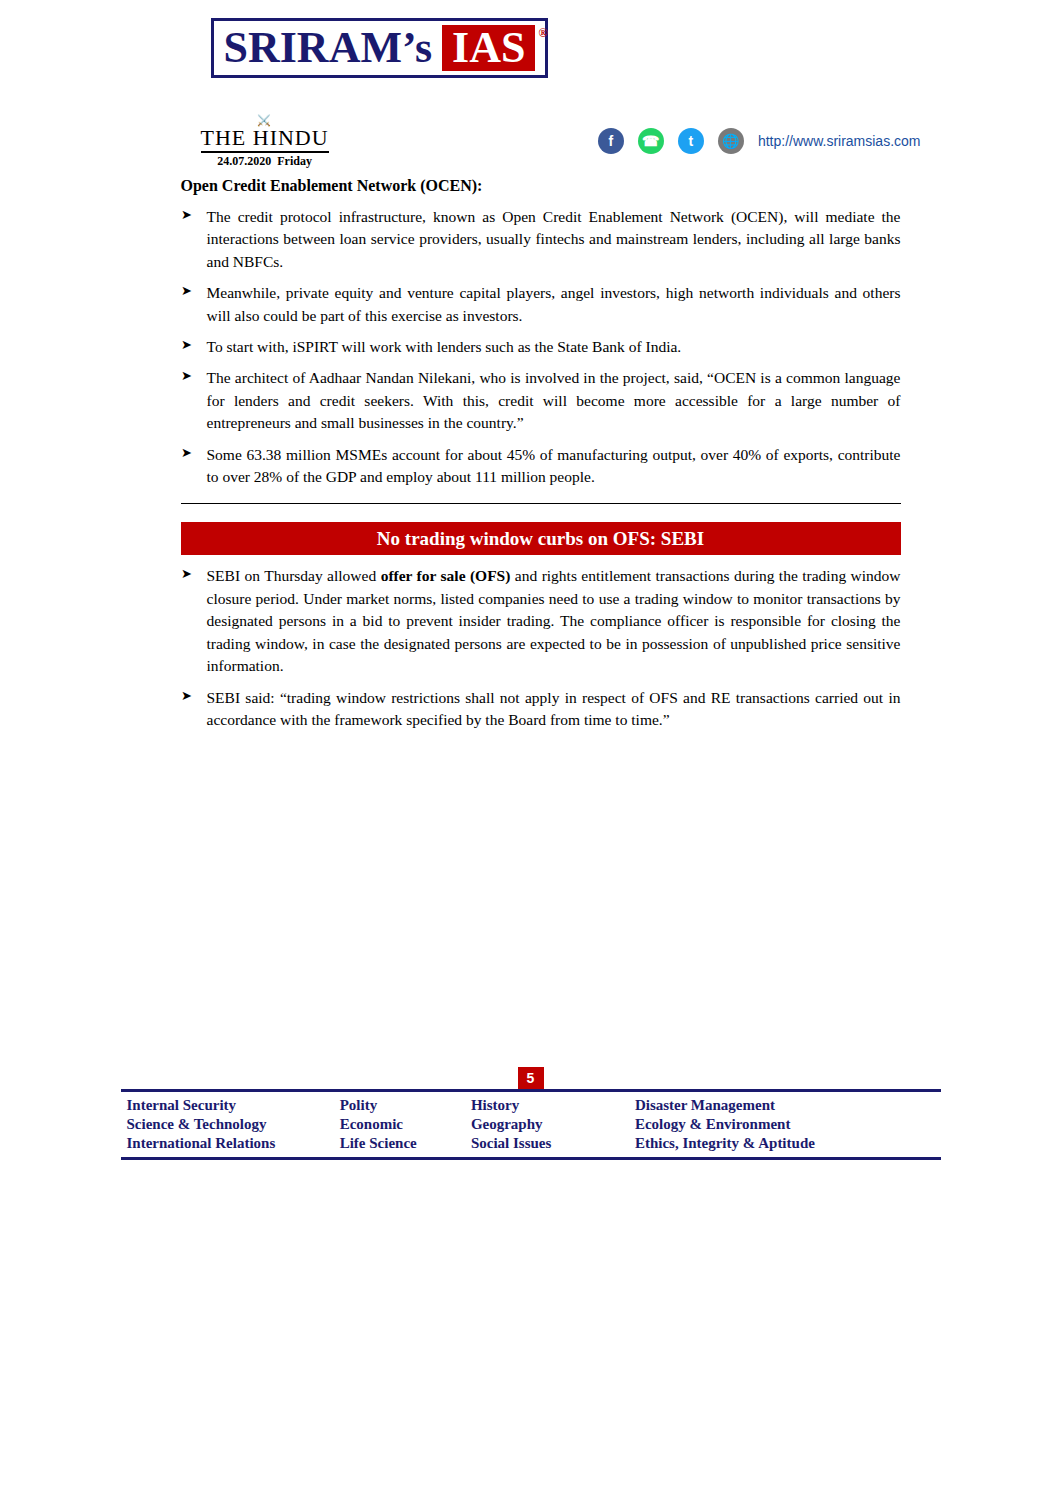SRIRAM’s IAS®
⚔️
THE HINDU
24.07.2020 Friday
f ☎ t 🌐 http://www.sriramsias.com
Open Credit Enablement Network (OCEN):
The credit protocol infrastructure, known as Open Credit Enablement Network (OCEN), will mediate the interactions between loan service providers, usually fintechs and mainstream lenders, including all large banks and NBFCs.
Meanwhile, private equity and venture capital players, angel investors, high networth individuals and others will also could be part of this exercise as investors.
To start with, iSPIRT will work with lenders such as the State Bank of India.
The architect of Aadhaar Nandan Nilekani, who is involved in the project, said, “OCEN is a common language for lenders and credit seekers. With this, credit will become more accessible for a large number of entrepreneurs and small businesses in the country.”
Some 63.38 million MSMEs account for about 45% of manufacturing output, over 40% of exports, contribute to over 28% of the GDP and employ about 111 million people.
No trading window curbs on OFS: SEBI
SEBI on Thursday allowed offer for sale (OFS) and rights entitlement transactions during the trading window closure period. Under market norms, listed companies need to use a trading window to monitor transactions by designated persons in a bid to prevent insider trading. The compliance officer is responsible for closing the trading window, in case the designated persons are expected to be in possession of unpublished price sensitive information.
SEBI said: “trading window restrictions shall not apply in respect of OFS and RE transactions carried out in accordance with the framework specified by the Board from time to time.”
5
| Internal Security | Polity | History | Disaster Management |
| Science & Technology | Economic | Geography | Ecology & Environment |
| International Relations | Life Science | Social Issues | Ethics, Integrity & Aptitude |